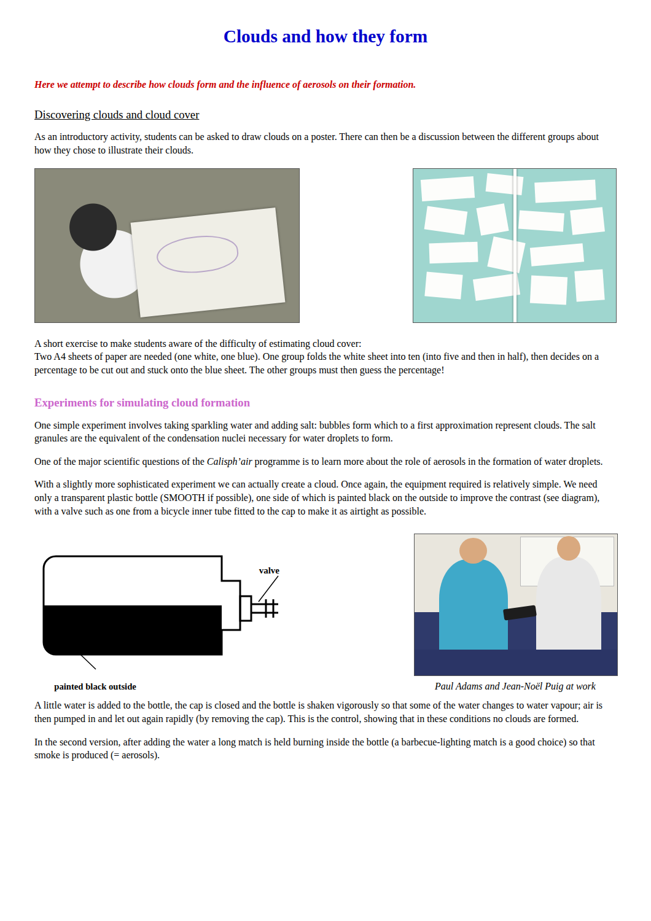Clouds and how they form
Here we attempt to describe how clouds form and the influence of aerosols on their formation.
Discovering clouds and cloud cover
As an introductory activity, students can be asked to draw clouds on a poster. There can then be a discussion between the different groups about how they chose to illustrate their clouds.
A short exercise to make students aware of the difficulty of estimating cloud cover:
Two A4 sheets of paper are needed (one white, one blue). One group folds the white sheet into ten (into five and then in half), then decides on a percentage to be cut out and stuck onto the blue sheet. The other groups must then guess the percentage!
Experiments for simulating cloud formation
One simple experiment involves taking sparkling water and adding salt: bubbles form which to a first approximation represent clouds. The salt granules are the equivalent of the condensation nuclei necessary for water droplets to form.
One of the major scientific questions of the Calisph’air programme is to learn more about the role of aerosols in the formation of water droplets.
With a slightly more sophisticated experiment we can actually create a cloud. Once again, the equipment required is relatively simple. We need only a transparent plastic bottle (SMOOTH if possible), one side of which is painted black on the outside to improve the contrast (see diagram), with a valve such as one from a bicycle inner tube fitted to the cap to make it as airtight as possible.
valve
painted black outside
Paul Adams and Jean-Noël Puig at work
A little water is added to the bottle, the cap is closed and the bottle is shaken vigorously so that some of the water changes to water vapour; air is then pumped in and let out again rapidly (by removing the cap). This is the control, showing that in these conditions no clouds are formed.
In the second version, after adding the water a long match is held burning inside the bottle (a barbecue-lighting match is a good choice) so that smoke is produced (= aerosols).